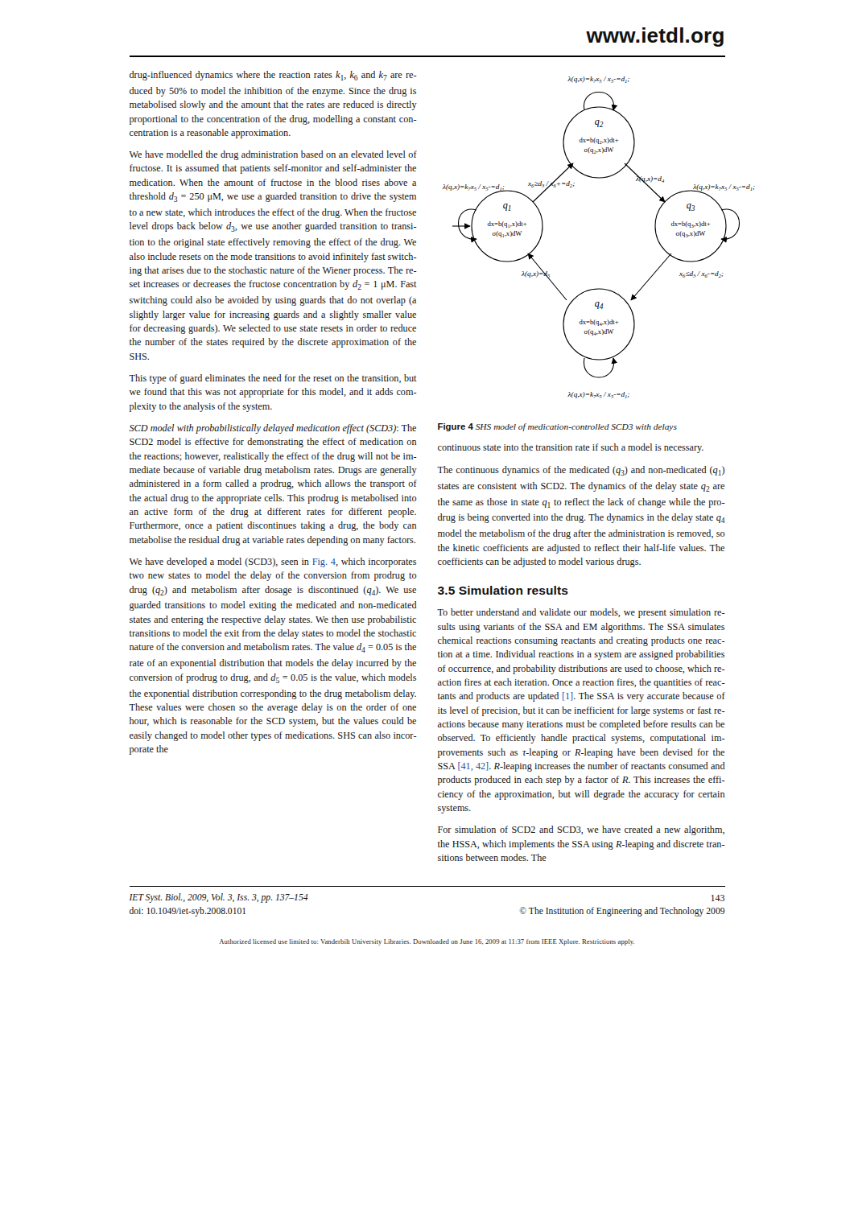www.ietdl.org
drug-influenced dynamics where the reaction rates k 1, k 6 and k 7 are reduced by 50% to model the inhibition of the enzyme. Since the drug is metabolised slowly and the amount that the rates are reduced is directly proportional to the concentration of the drug, modelling a constant concentration is a reasonable approximation.
We have modelled the drug administration based on an elevated level of fructose. It is assumed that patients self-monitor and self-administer the medication. When the amount of fructose in the blood rises above a threshold d 3 = 250 μM, we use a guarded transition to drive the system to a new state, which introduces the effect of the drug. When the fructose level drops back below d 3, we use another guarded transition to transition to the original state effectively removing the effect of the drug. We also include resets on the mode transitions to avoid infinitely fast switching that arises due to the stochastic nature of the Wiener process. The reset increases or decreases the fructose concentration by d 2 = 1 μM. Fast switching could also be avoided by using guards that do not overlap (a slightly larger value for increasing guards and a slightly smaller value for decreasing guards). We selected to use state resets in order to reduce the number of the states required by the discrete approximation of the SHS.
This type of guard eliminates the need for the reset on the transition, but we found that this was not appropriate for this model, and it adds complexity to the analysis of the system.
SCD model with probabilistically delayed medication effect (SCD3): The SCD2 model is effective for demonstrating the effect of medication on the reactions; however, realistically the effect of the drug will not be immediate because of variable drug metabolism rates. Drugs are generally administered in a form called a prodrug, which allows the transport of the actual drug to the appropriate cells. This prodrug is metabolised into an active form of the drug at different rates for different people. Furthermore, once a patient discontinues taking a drug, the body can metabolise the residual drug at variable rates depending on many factors.
We have developed a model (SCD3), seen in Fig. 4, which incorporates two new states to model the delay of the conversion from prodrug to drug (q 2) and metabolism after dosage is discontinued (q 4). We use guarded transitions to model exiting the medicated and non-medicated states and entering the respective delay states. We then use probabilistic transitions to model the exit from the delay states to model the stochastic nature of the conversion and metabolism rates. The value d 4 = 0.05 is the rate of an exponential distribution that models the delay incurred by the conversion of prodrug to drug, and d 5 = 0.05 is the value, which models the exponential distribution corresponding to the drug metabolism delay. These values were chosen so the average delay is on the order of one hour, which is reasonable for the SCD system, but the values could be easily changed to model other types of medications. SHS can also incorporate the
q2 dx=b(q2,x)dt+ σ(q2,x)dW q1 dx=b(q1,x)dt+ σ(q1,x)dW q3 dx=b(q3,x)dt+ σ(q3,x)dW q4 dx=b(q4,x)dt+ σ(q4,x)dW λ(q,x)=k7x5 / x5-=d1; λ(q,x)=k7x5 / x5-=d1; λ(q,x)=k7x5 / x5-=d1; λ(q,x)=k7x5 / x5-=d1; x6≥d3 / x6+=d2; λ(q,x)=d4 x6≤d3 / x6-=d2; λ(q,x)=d5
Figure 4 SHS model of medication-controlled SCD3 with delays
continuous state into the transition rate if such a model is necessary.
The continuous dynamics of the medicated (q 3) and non-medicated (q 1) states are consistent with SCD2. The dynamics of the delay state q 2 are the same as those in state q 1 to reflect the lack of change while the prodrug is being converted into the drug. The dynamics in the delay state q 4 model the metabolism of the drug after the administration is removed, so the kinetic coefficients are adjusted to reflect their half-life values. The coefficients can be adjusted to model various drugs.
3.5 Simulation results
To better understand and validate our models, we present simulation results using variants of the SSA and EM algorithms. The SSA simulates chemical reactions consuming reactants and creating products one reaction at a time. Individual reactions in a system are assigned probabilities of occurrence, and probability distributions are used to choose, which reaction fires at each iteration. Once a reaction fires, the quantities of reactants and products are updated [1]. The SSA is very accurate because of its level of precision, but it can be inefficient for large systems or fast reactions because many iterations must be completed before results can be observed. To efficiently handle practical systems, computational improvements such as τ-leaping or R-leaping have been devised for the SSA [41, 42]. R-leaping increases the number of reactants consumed and products produced in each step by a factor of R. This increases the efficiency of the approximation, but will degrade the accuracy for certain systems.
For simulation of SCD2 and SCD3, we have created a new algorithm, the HSSA, which implements the SSA using R-leaping and discrete transitions between modes. The
IET Syst. Biol., 2009, Vol. 3, Iss. 3, pp. 137–154
doi: 10.1049/iet-syb.2008.0101
143
© The Institution of Engineering and Technology 2009
Authorized licensed use limited to: Vanderbilt University Libraries. Downloaded on June 16, 2009 at 11:37 from IEEE Xplore. Restrictions apply.